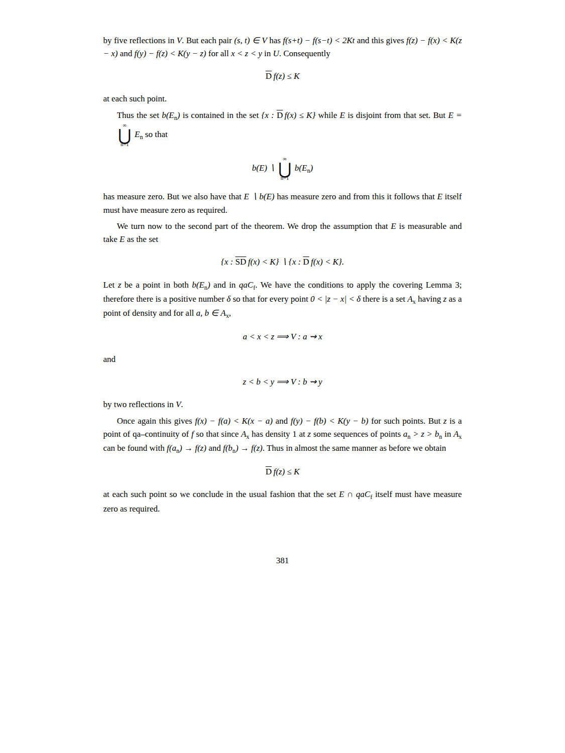by five reflections in V. But each pair (s, t) ∈ V has f(s+t) − f(s−t) < 2Kt and this gives f(z) − f(x) < K(z − x) and f(y) − f(z) < K(y − z) for all x < z < y in U. Consequently
D f(z) ≤ K
at each such point.
Thus the set b(En) is contained in the set {x : D f(x) ≤ K} while E is disjoint from that set. But E = ∞⋃n=1 En so that
b(E) ∖ ∞⋃n=1 b(En)
has measure zero. But we also have that E ∖ b(E) has measure zero and from this it follows that E itself must have measure zero as required.
We turn now to the second part of the theorem. We drop the assumption that E is measurable and take E as the set
{x : SD f(x) < K} ∖ {x : D f(x) < K}.
Let z be a point in both b(En) and in qaCf. We have the conditions to apply the covering Lemma 3; therefore there is a positive number δ so that for every point 0 < |z − x| < δ there is a set Ax having z as a point of density and for all a, b ∈ Ax,
a < x < z ⟹ V : a ⇝ x
and
z < b < y ⟹ V : b ⇝ y
by two reflections in V.
Once again this gives f(x) − f(a) < K(x − a) and f(y) − f(b) < K(y − b) for such points. But z is a point of qa–continuity of f so that since Ax has density 1 at z some sequences of points an > z > bn in Ax can be found with f(an) → f(z) and f(bn) → f(z). Thus in almost the same manner as before we obtain
D f(z) ≤ K
at each such point so we conclude in the usual fashion that the set E ∩ qaCf itself must have measure zero as required.
381